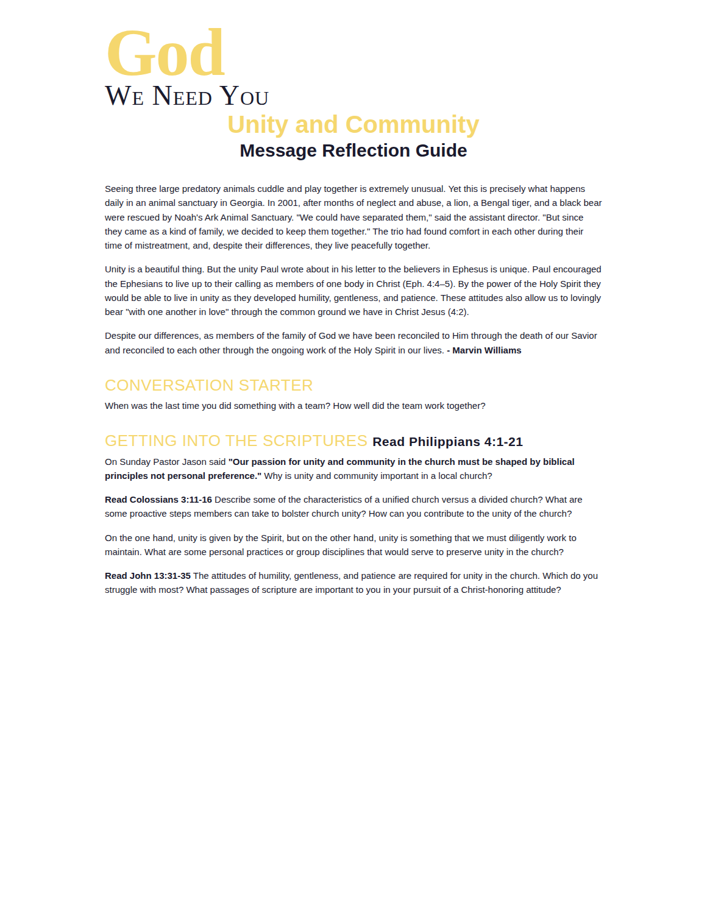God
We Need You
Unity and Community
Message Reflection Guide
Seeing three large predatory animals cuddle and play together is extremely unusual. Yet this is precisely what happens daily in an animal sanctuary in Georgia. In 2001, after months of neglect and abuse, a lion, a Bengal tiger, and a black bear were rescued by Noah's Ark Animal Sanctuary. "We could have separated them," said the assistant director. "But since they came as a kind of family, we decided to keep them together." The trio had found comfort in each other during their time of mistreatment, and, despite their differences, they live peacefully together.
Unity is a beautiful thing. But the unity Paul wrote about in his letter to the believers in Ephesus is unique. Paul encouraged the Ephesians to live up to their calling as members of one body in Christ (Eph. 4:4–5). By the power of the Holy Spirit they would be able to live in unity as they developed humility, gentleness, and patience. These attitudes also allow us to lovingly bear "with one another in love" through the common ground we have in Christ Jesus (4:2).
Despite our differences, as members of the family of God we have been reconciled to Him through the death of our Savior and reconciled to each other through the ongoing work of the Holy Spirit in our lives. - Marvin Williams
CONVERSATION STARTER
When was the last time you did something with a team? How well did the team work together?
GETTING INTO THE SCRIPTURES Read Philippians 4:1-21
On Sunday Pastor Jason said "Our passion for unity and community in the church must be shaped by biblical principles not personal preference." Why is unity and community important in a local church?
Read Colossians 3:11-16 Describe some of the characteristics of a unified church versus a divided church? What are some proactive steps members can take to bolster church unity? How can you contribute to the unity of the church?
On the one hand, unity is given by the Spirit, but on the other hand, unity is something that we must diligently work to maintain. What are some personal practices or group disciplines that would serve to preserve unity in the church?
Read John 13:31-35 The attitudes of humility, gentleness, and patience are required for unity in the church. Which do you struggle with most? What passages of scripture are important to you in your pursuit of a Christ-honoring attitude?